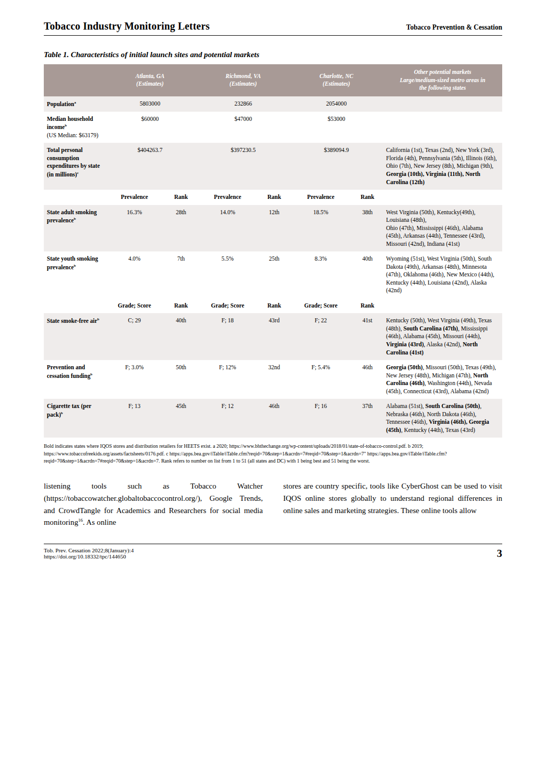Tobacco Industry Monitoring Letters
Tobacco Prevention & Cessation
Table 1. Characteristics of initial launch sites and potential markets
| | Atlanta, GA (Estimates) | Richmond, VA (Estimates) | Charlotte, NC (Estimates) | Other potential markets Large/medium-sized metro areas in the following states |
| --- | --- | --- | --- | --- |
| Population a | 5803000 | 232866 | 2054000 | |
| Median household income b (US Median: $63179) | $60000 | $47000 | $53000 | |
| Total personal consumption expenditures by state (in millions) c | $404263.7 | $397230.5 | $389094.9 | California (1st), Texas (2nd), New York (3rd), Florida (4th), Pennsylvania (5th), Illinois (6th), Ohio (7th), New Jersey (8th), Michigan (9th), Georgia (10th), Virginia (11th), North Carolina (12th) |
| | Prevalence | Rank | Prevalence | Rank | Prevalence | Rank | |
| State adult smoking prevalence b | 16.3% | 28th | 14.0% | 12th | 18.5% | 38th | West Virginia (50th), Kentucky(49th), Louisiana (48th), Ohio (47th), Mississippi (46th), Alabama (45th), Arkansas (44th), Tennessee (43rd), Missouri (42nd), Indiana (41st) |
| State youth smoking prevalence b | 4.0% | 7th | 5.5% | 25th | 8.3% | 40th | Wyoming (51st), West Virginia (50th), South Dakota (49th), Arkansas (48th), Minnesota (47th), Oklahoma (46th), New Mexico (44th), Kentucky (44th), Louisiana (42nd), Alaska (42nd) |
| | Grade; Score | Rank | Grade; Score | Rank | Grade; Score | Rank | |
| State smoke-free air b | C; 29 | 40th | F; 18 | 43rd | F; 22 | 41st | Kentucky (50th), West Virginia (49th), Texas (48th), South Carolina (47th) , Mississippi (46th), Alabama (45th), Missouri (44th), Virginia (43rd) , Alaska (42nd), North Carolina (41st) |
| Prevention and cessation funding b | F; 3.0% | 50th | F; 12% | 32nd | F; 5.4% | 46th | Georgia (50th) , Missouri (50th), Texas (49th), New Jersey (48th), Michigan (47th), North Carolina (46th) , Washington (44th), Nevada (45th), Connecticut (43rd), Alabama (42nd) |
| Cigarette tax (per pack) b | F; 13 | 45th | F; 12 | 46th | F; 16 | 37th | Alabama (51st), South Carolina (50th) , Nebraska (46th), North Dakota (46th), Tennessee (46th), Virginia (46th), Georgia (45th) , Kentucky (44th), Texas (43rd) |
Bold indicates states where IQOS stores and distribution retailers for HEETS exist. a 2020; https://www.bhthechange.org/wp-content/uploads/2018/01/state-of-tobacco-control.pdf. b 2019; https://www.tobaccofreekids.org/assets/factsheets/0176.pdf. c https://apps.bea.gov/iTable/iTable.cfm?reqid=70&step=1&acrdn=7#reqid=70&step=1&acrdn=7" https://apps.bea.gov/iTable/iTable.cfm?reqid=70&step=1&acrdn=7#reqid=70&step=1&acrdn=7. Rank refers to number on list from 1 to 51 (all states and DC) with 1 being best and 51 being the worst.
listening tools such as Tobacco Watcher (https://tobaccowatcher.globaltobaccocontrol.org/), Google Trends, and CrowdTangle for Academics and Researchers for social media monitoring16. As online
stores are country specific, tools like CyberGhost can be used to visit IQOS online stores globally to understand regional differences in online sales and marketing strategies. These online tools allow
Tob. Prev. Cessation 2022;8(January):4
https://doi.org/10.18332/tpc/144650
3